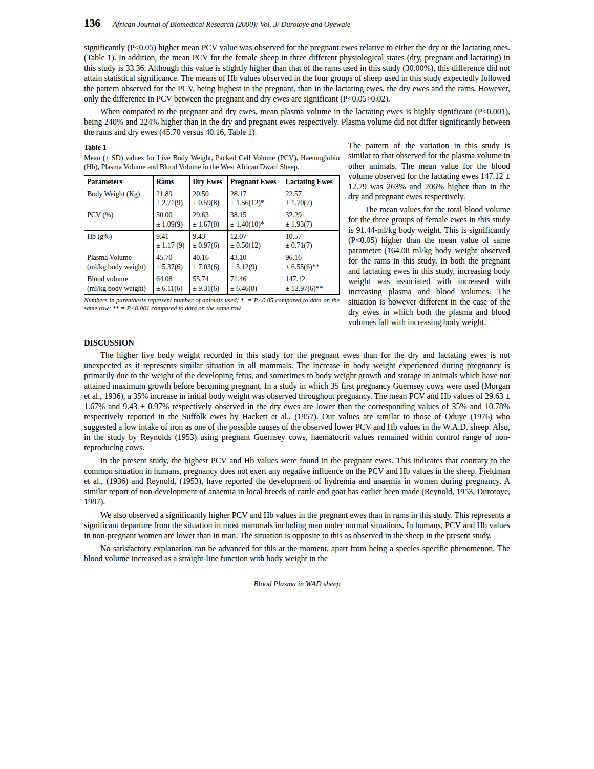136 African Journal of Biomedical Research (2000): Vol. 3/ Durotoye and Oyewale
significantly (P<0.05) higher mean PCV value was observed for the pregnant ewes relative to either the dry or the lactating ones. (Table 1). In addition, the mean PCV for the female sheep in three different physiological states (dry, pregnant and lactating) in this study is 33.36. Although this value is slightly higher than that of the rams used in this study (30.00%), this difference did not attain statistical significance. The means of Hb values observed in the four groups of sheep used in this study expectedly followed the pattern observed for the PCV, being highest in the pregnant, than in the lactating ewes, the dry ewes and the rams. However, only the difference in PCV between the pregnant and dry ewes are significant (P<0.05>0.02).
When compared to the pregnant and dry ewes, mean plasma volume in the lactating ewes is highly significant (P<0.001), being 240% and 224% higher than in the dry and pregnant ewes respectively. Plasma volume did not differ significantly between the rams and dry ewes (45.70 versus 40.16, Table 1).
Table 1
Mean (± SD) values for Live Body Weight, Packed Cell Volume (PCV), Haemoglobin (Hb), Plasma Volume and Blood Volume in the West African Dwarf Sheep.
| Parameters | Rams | Dry Ewes | Pregnant Ewes | Lactating Ewes |
| --- | --- | --- | --- | --- |
| Body Weight (Kg) | 21.89 ± 2.71(9) | 20.50 ± 0.59(8) | 28.17 ± 1.56(12)* | 22.57 ± 1.70(7) |
| PCV (%) | 30.00 ± 1.09(9) | 29.63 ± 1.67(8) | 38.15 ± 1.40(10)* | 32.29 ± 1.93(7) |
| Hb (g%) | 9.41 ± 1.17 (9) | 9.43 ± 0.97(6) | 12.07 ± 0.50(12) | 10.57 ± 0.71(7) |
| Plasma Volume (ml/kg body weight) | 45.70 ± 5.37(6) | 40.16 ± 7.03(6) | 43.10 ± 3.12(9) | 96.16 ± 6.55(6)** |
| Blood volume (ml/kg body weight) | 64.08 ± 6.11(6) | 55.74 ± 9.31(6) | 71.46 ± 6.46(8) | 147.12 ± 12.97(6)** |
Numbers in parenthesis represent number of animals used; * = P<0.05 compared to data on the same row; ** = P<0.001 compared to data on the same row.
The pattern of the variation in this study is similar to that observed for the plasma volume in other animals. The mean value for the blood volume observed for the lactating ewes 147.12 ± 12.79 was 263% and 206% higher than in the dry and pregnant ewes respectively.
The mean values for the total blood volume for the three groups of female ewes in this study is 91.44-ml/kg body weight. This is significantly (P<0.05) higher than the mean value of same parameter (164.08 ml/kg body weight observed for the rams in this study. In both the pregnant and lactating ewes in this study, increasing body weight was associated with increased with increasing plasma and blood volumes. The situation is however different in the case of the dry ewes in which both the plasma and blood volumes fall with increasing body weight.
Discussion
The higher live body weight recorded in this study for the pregnant ewes than for the dry and lactating ewes is not unexpected as it represents similar situation in all mammals. The increase in body weight experienced during pregnancy is primarily due to the weight of the developing fetus, and sometimes to body weight growth and storage in animals which have not attained maximum growth before becoming pregnant. In a study in which 35 first pregnancy Guernsey cows were used (Morgan et al., 1936), a 35% increase in initial body weight was observed throughout pregnancy. The mean PCV and Hb values of 29.63 ± 1.67% and 9.43 ± 0.97% respectively observed in the dry ewes are lower than the corresponding values of 35% and 10.78% respectively reported in the Suffolk ewes by Hackett et al., (1957). Our values are similar to those of Oduye (1976) who suggested a low intake of iron as one of the possible causes of the observed lower PCV and Hb values in the W.A.D. sheep. Also, in the study by Reynolds (1953) using pregnant Guernsey cows, haematocrit values remained within control range of non-reproducing cows.
In the present study, the highest PCV and Hb values were found in the pregnant ewes. This indicates that contrary to the common situation in humans, pregnancy does not exert any negative influence on the PCV and Hb values in the sheep. Fieldman et al., (1936) and Reynold, (1953), have reported the development of hydremia and anaemia in women during pregnancy. A similar report of non-development of anaemia in local breeds of cattle and goat has earlier been made (Reynold, 1953, Durotoye, 1987).
We also observed a significantly higher PCV and Hb values in the pregnant ewes than in rams in this study. This represents a significant departure from the situation in most mammals including man under normal situations. In humans, PCV and Hb values in non-pregnant women are lower than in man. The situation is opposite to this as observed in the sheep in the present study.
No satisfactory explanation can be advanced for this at the moment, apart from being a species-specific phenomenon. The blood volume increased as a straight-line function with body weight in the
Blood Plasma in WAD sheep